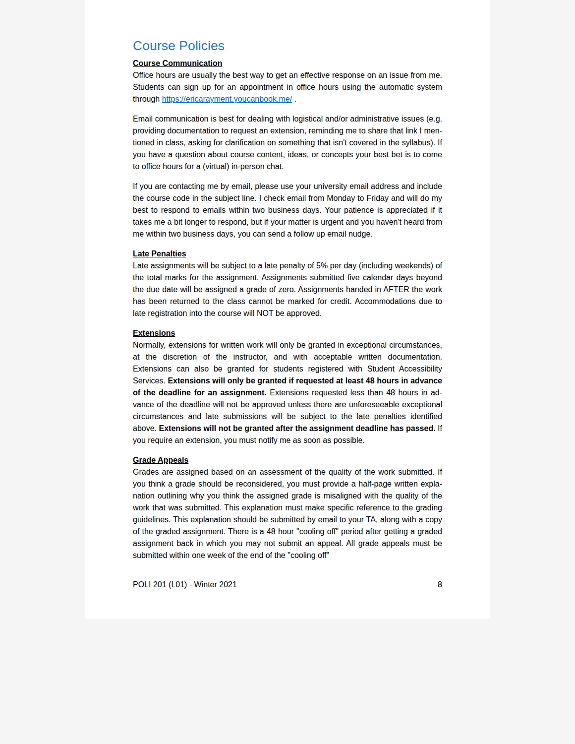Course Policies
Course Communication
Office hours are usually the best way to get an effective response on an issue from me. Students can sign up for an appointment in office hours using the automatic system through https://ericarayment.youcanbook.me/ .
Email communication is best for dealing with logistical and/or administrative issues (e.g. providing documentation to request an extension, reminding me to share that link I mentioned in class, asking for clarification on something that isn't covered in the syllabus). If you have a question about course content, ideas, or concepts your best bet is to come to office hours for a (virtual) in-person chat.
If you are contacting me by email, please use your university email address and include the course code in the subject line. I check email from Monday to Friday and will do my best to respond to emails within two business days. Your patience is appreciated if it takes me a bit longer to respond, but if your matter is urgent and you haven't heard from me within two business days, you can send a follow up email nudge.
Late Penalties
Late assignments will be subject to a late penalty of 5% per day (including weekends) of the total marks for the assignment. Assignments submitted five calendar days beyond the due date will be assigned a grade of zero. Assignments handed in AFTER the work has been returned to the class cannot be marked for credit. Accommodations due to late registration into the course will NOT be approved.
Extensions
Normally, extensions for written work will only be granted in exceptional circumstances, at the discretion of the instructor, and with acceptable written documentation. Extensions can also be granted for students registered with Student Accessibility Services. Extensions will only be granted if requested at least 48 hours in advance of the deadline for an assignment. Extensions requested less than 48 hours in advance of the deadline will not be approved unless there are unforeseeable exceptional circumstances and late submissions will be subject to the late penalties identified above. Extensions will not be granted after the assignment deadline has passed. If you require an extension, you must notify me as soon as possible.
Grade Appeals
Grades are assigned based on an assessment of the quality of the work submitted. If you think a grade should be reconsidered, you must provide a half-page written explanation outlining why you think the assigned grade is misaligned with the quality of the work that was submitted. This explanation must make specific reference to the grading guidelines. This explanation should be submitted by email to your TA, along with a copy of the graded assignment. There is a 48 hour "cooling off" period after getting a graded assignment back in which you may not submit an appeal. All grade appeals must be submitted within one week of the end of the "cooling off"
POLI 201 (L01) - Winter 2021 8